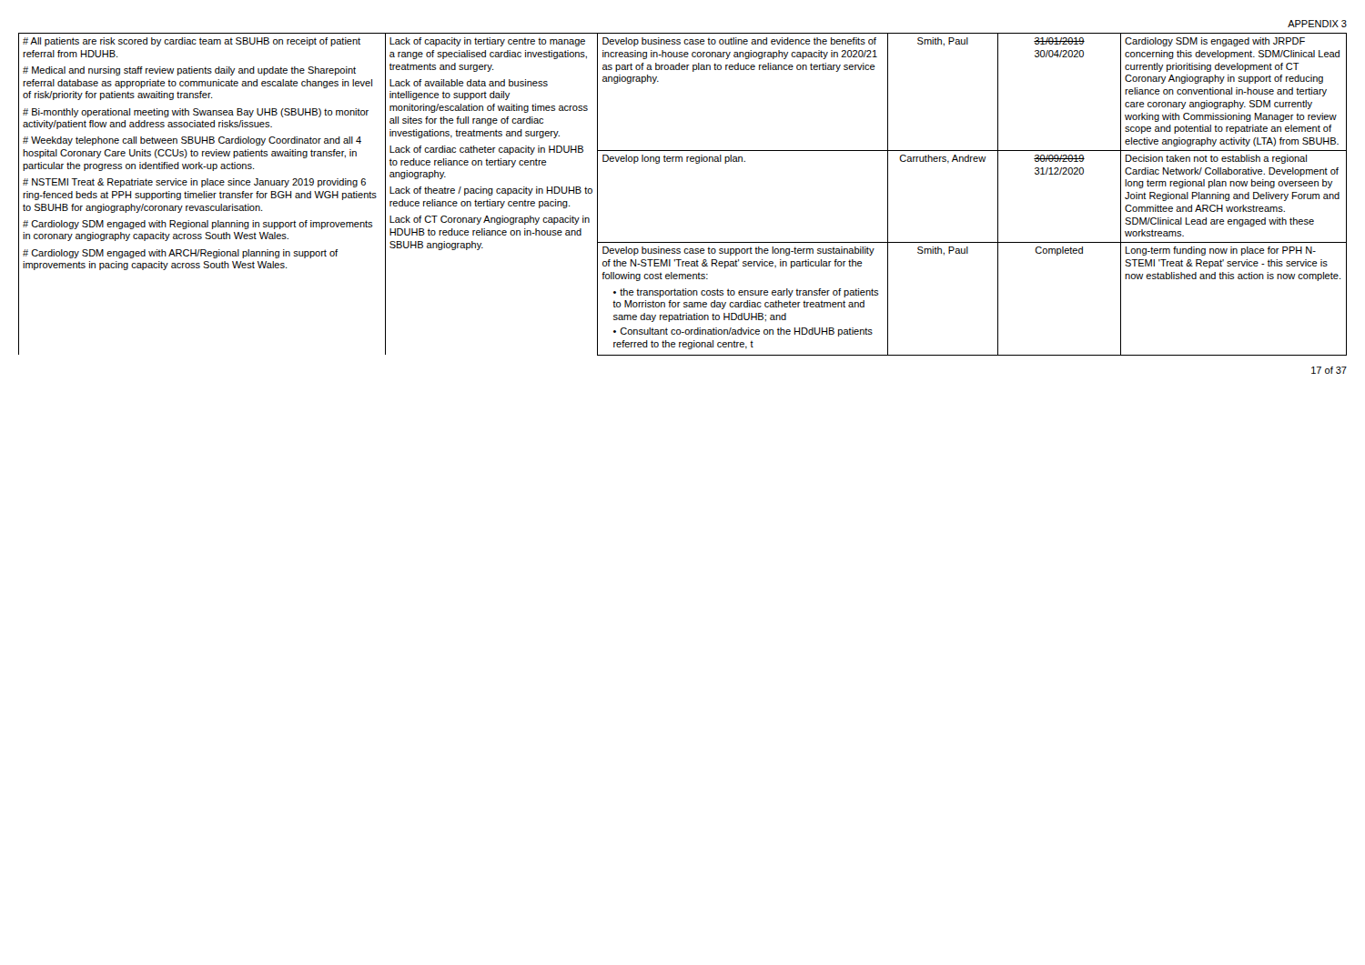APPENDIX 3
| # All patients are risk scored by cardiac team at SBUHB on receipt of patient referral from HDUHB. # Medical and nursing staff review patients daily and update the Sharepoint referral database as appropriate to communicate and escalate changes in level of risk/priority for patients awaiting transfer. # Bi-monthly operational meeting with Swansea Bay UHB (SBUHB) to monitor activity/patient flow and address associated risks/issues. # Weekday telephone call between SBUHB Cardiology Coordinator and all 4 hospital Coronary Care Units (CCUs) to review patients awaiting transfer, in particular the progress on identified work-up actions. # NSTEMI Treat & Repatriate service in place since January 2019 providing 6 ring-fenced beds at PPH supporting timelier transfer for BGH and WGH patients to SBUHB for angiography/coronary revascularisation. # Cardiology SDM engaged with Regional planning in support of improvements in coronary angiography capacity across South West Wales. # Cardiology SDM engaged with ARCH/Regional planning in support of improvements in pacing capacity across South West Wales. | Lack of capacity in tertiary centre to manage a range of specialised cardiac investigations, treatments and surgery. Lack of available data and business intelligence to support daily monitoring/escalation of waiting times across all sites for the full range of cardiac investigations, treatments and surgery. Lack of cardiac catheter capacity in HDUHB to reduce reliance on tertiary centre angiography. Lack of theatre / pacing capacity in HDUHB to reduce reliance on tertiary centre pacing. Lack of CT Coronary Angiography capacity in HDUHB to reduce reliance on in-house and SBUHB angiography. | Develop business case to outline and evidence the benefits of increasing in-house coronary angiography capacity in 2020/21 as part of a broader plan to reduce reliance on tertiary service angiography. | Smith, Paul | 31/01/2019 30/04/2020 | Cardiology SDM is engaged with JRPDF concerning this development. SDM/Clinical Lead currently prioritising development of CT Coronary Angiography in support of reducing reliance on conventional in-house and tertiary care coronary angiography. SDM currently working with Commissioning Manager to review scope and potential to repatriate an element of elective angiography activity (LTA) from SBUHB. |
| Develop long term regional plan. | Carruthers, Andrew | 30/09/2019 31/12/2020 | Decision taken not to establish a regional Cardiac Network/ Collaborative. Development of long term regional plan now being overseen by Joint Regional Planning and Delivery Forum and Committee and ARCH workstreams. SDM/Clinical Lead are engaged with these workstreams. |
| Develop business case to support the long-term sustainability of the N-STEMI 'Treat & Repat' service, in particular for the following cost elements: the transportation costs to ensure early transfer of patients to Morriston for same day cardiac catheter treatment and same day repatriation to HDdUHB; and Consultant co-ordination/advice on the HDdUHB patients referred to the regional centre, t | Smith, Paul | Completed | Long-term funding now in place for PPH N-STEMI 'Treat & Repat' service - this service is now established and this action is now complete. |
17 of 37